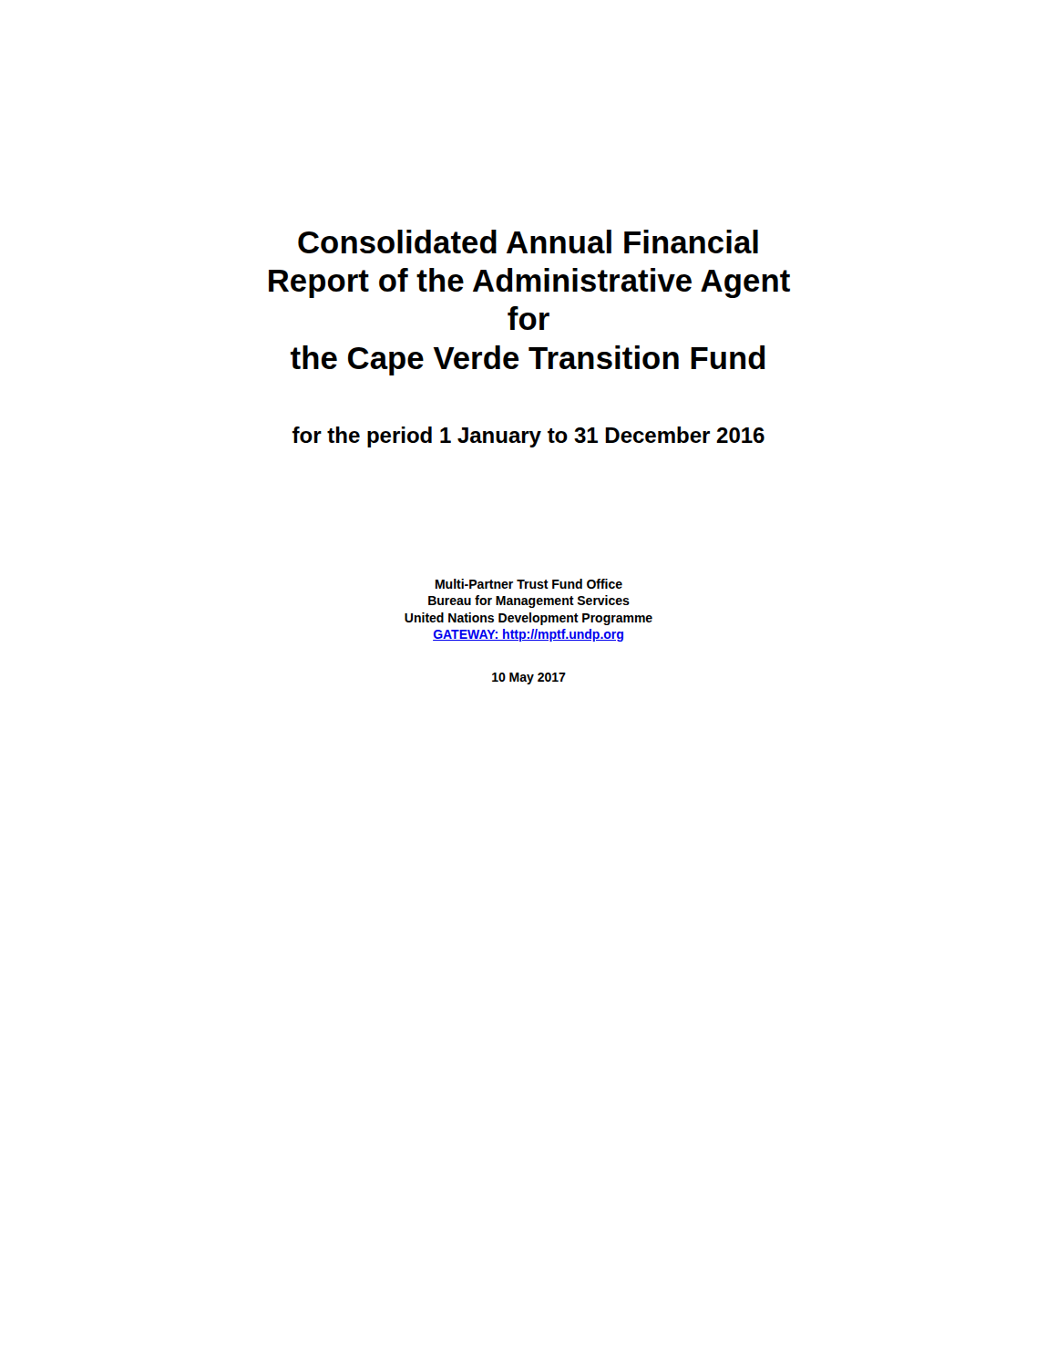Consolidated Annual Financial
Report of the Administrative Agent
for
the Cape Verde Transition Fund
for the period 1 January to 31 December 2016
Multi-Partner Trust Fund Office
Bureau for Management Services
United Nations Development Programme
GATEWAY: http://mptf.undp.org
10 May 2017